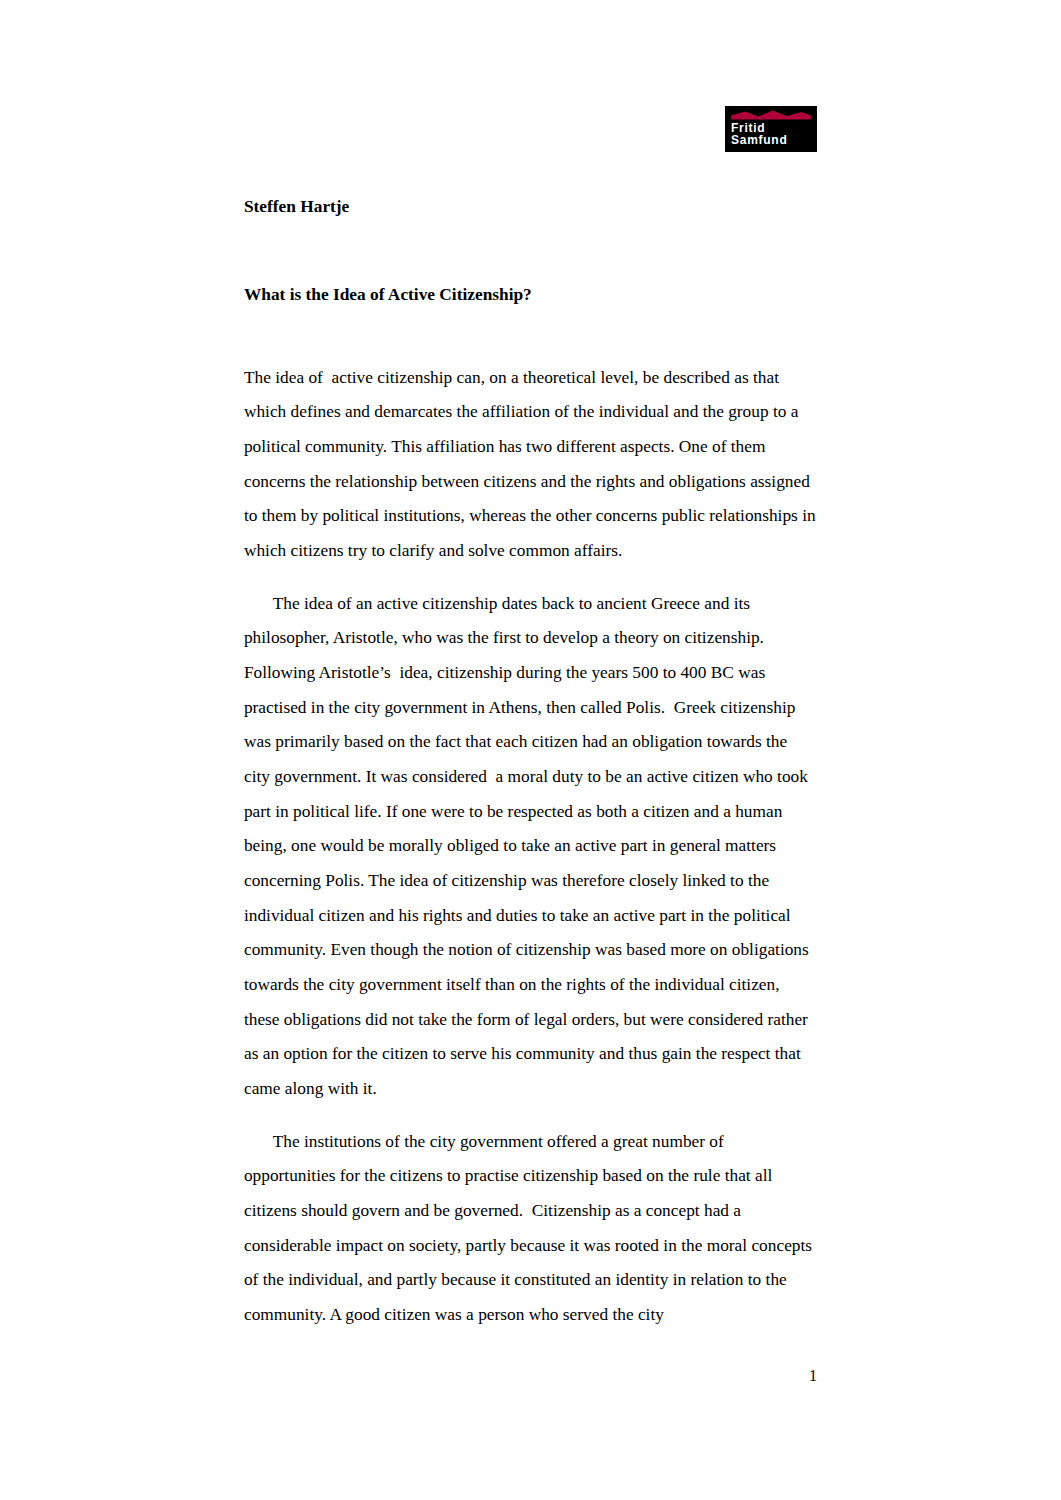Fritid
Samfund
Steffen Hartje
What is the Idea of Active Citizenship?
The idea of active citizenship can, on a theoretical level, be described as that which defines and demarcates the affiliation of the individual and the group to a political community. This affiliation has two different aspects. One of them concerns the relationship between citizens and the rights and obligations assigned to them by political institutions, whereas the other concerns public relationships in which citizens try to clarify and solve common affairs.
The idea of an active citizenship dates back to ancient Greece and its philosopher, Aristotle, who was the first to develop a theory on citizenship. Following Aristotle’s idea, citizenship during the years 500 to 400 BC was practised in the city government in Athens, then called Polis. Greek citizenship was primarily based on the fact that each citizen had an obligation towards the city government. It was considered a moral duty to be an active citizen who took part in political life. If one were to be respected as both a citizen and a human being, one would be morally obliged to take an active part in general matters concerning Polis. The idea of citizenship was therefore closely linked to the individual citizen and his rights and duties to take an active part in the political community. Even though the notion of citizenship was based more on obligations towards the city government itself than on the rights of the individual citizen, these obligations did not take the form of legal orders, but were considered rather as an option for the citizen to serve his community and thus gain the respect that came along with it.
The institutions of the city government offered a great number of opportunities for the citizens to practise citizenship based on the rule that all citizens should govern and be governed. Citizenship as a concept had a considerable impact on society, partly because it was rooted in the moral concepts of the individual, and partly because it constituted an identity in relation to the community. A good citizen was a person who served the city
1